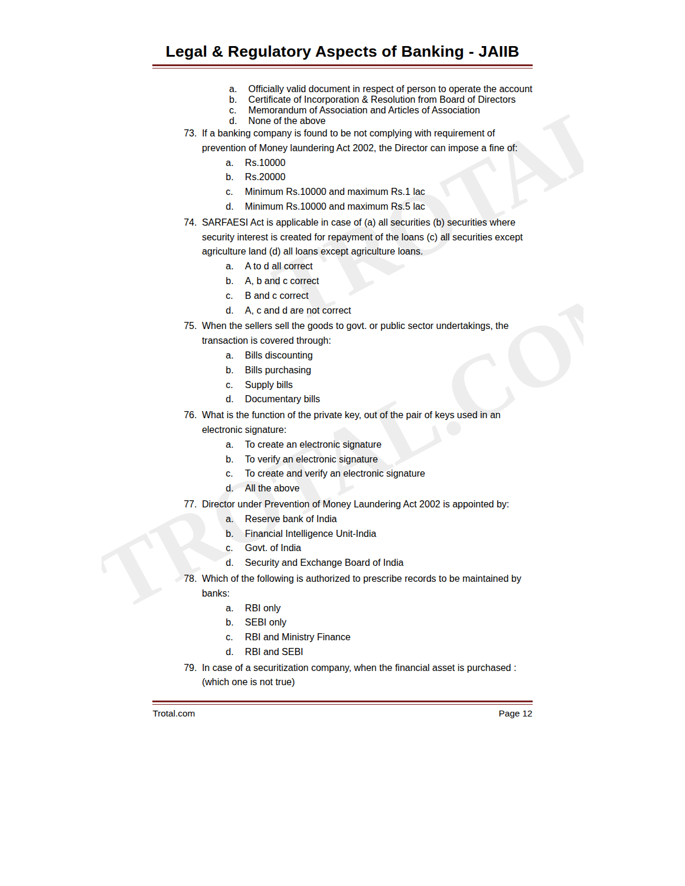TROTAL.COM TROTAL.COM
Legal & Regulatory Aspects of Banking - JAIIB
Officially valid document in respect of person to operate the account
Certificate of Incorporation & Resolution from Board of Directors
Memorandum of Association and Articles of Association
None of the above
If a banking company is found to be not complying with requirement of prevention of Money laundering Act 2002, the Director can impose a fine of:
Rs.10000
Rs.20000
Minimum Rs.10000 and maximum Rs.1 lac
Minimum Rs.10000 and maximum Rs.5 lac
SARFAESI Act is applicable in case of (a) all securities (b) securities where security interest is created for repayment of the loans (c) all securities except agriculture land (d) all loans except agriculture loans.
A to d all correct
A, b and c correct
B and c correct
A, c and d are not correct
When the sellers sell the goods to govt. or public sector undertakings, the transaction is covered through:
Bills discounting
Bills purchasing
Supply bills
Documentary bills
What is the function of the private key, out of the pair of keys used in an electronic signature:
To create an electronic signature
To verify an electronic signature
To create and verify an electronic signature
All the above
Director under Prevention of Money Laundering Act 2002 is appointed by:
Reserve bank of India
Financial Intelligence Unit-India
Govt. of India
Security and Exchange Board of India
Which of the following is authorized to prescribe records to be maintained by banks:
RBI only
SEBI only
RBI and Ministry Finance
RBI and SEBI
In case of a securitization company, when the financial asset is purchased : (which one is not true)
Trotal.com
Page 12